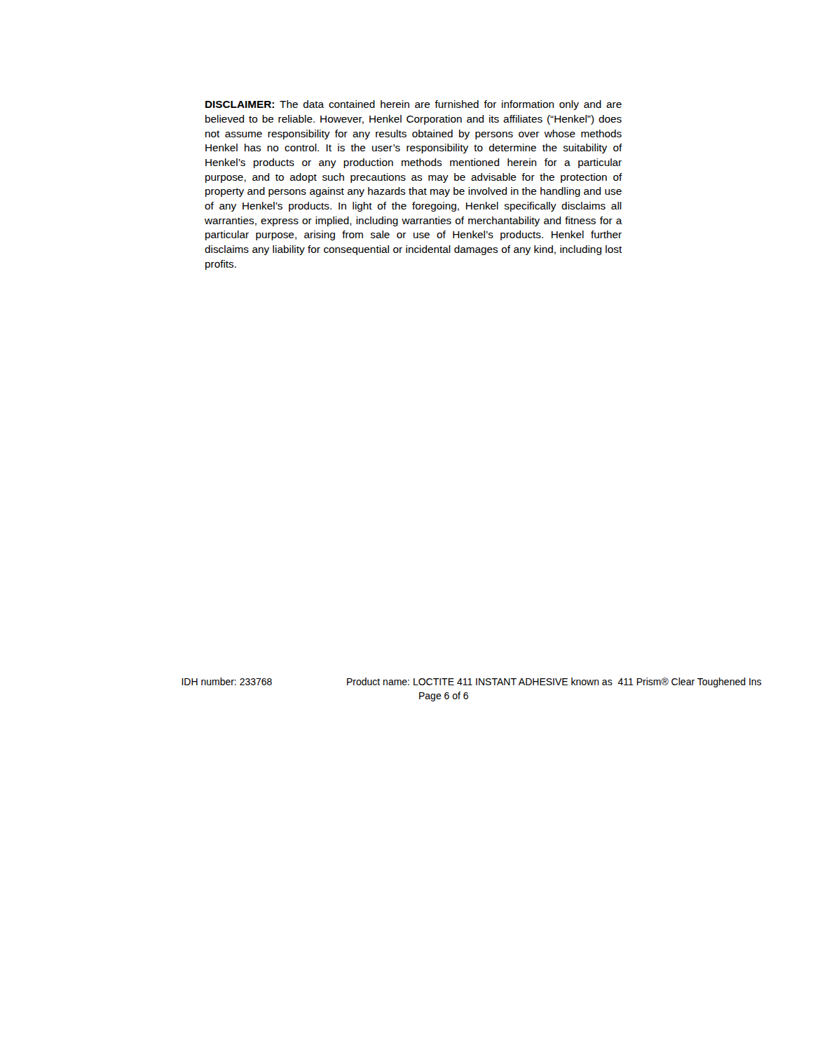DISCLAIMER: The data contained herein are furnished for information only and are believed to be reliable. However, Henkel Corporation and its affiliates (“Henkel”) does not assume responsibility for any results obtained by persons over whose methods Henkel has no control. It is the user’s responsibility to determine the suitability of Henkel’s products or any production methods mentioned herein for a particular purpose, and to adopt such precautions as may be advisable for the protection of property and persons against any hazards that may be involved in the handling and use of any Henkel’s products. In light of the foregoing, Henkel specifically disclaims all warranties, express or implied, including warranties of merchantability and fitness for a particular purpose, arising from sale or use of Henkel’s products. Henkel further disclaims any liability for consequential or incidental damages of any kind, including lost profits.
IDH number: 233768 Product name: LOCTITE 411 INSTANT ADHESIVE known as 411 Prism® Clear Toughened Ins
Page 6 of 6